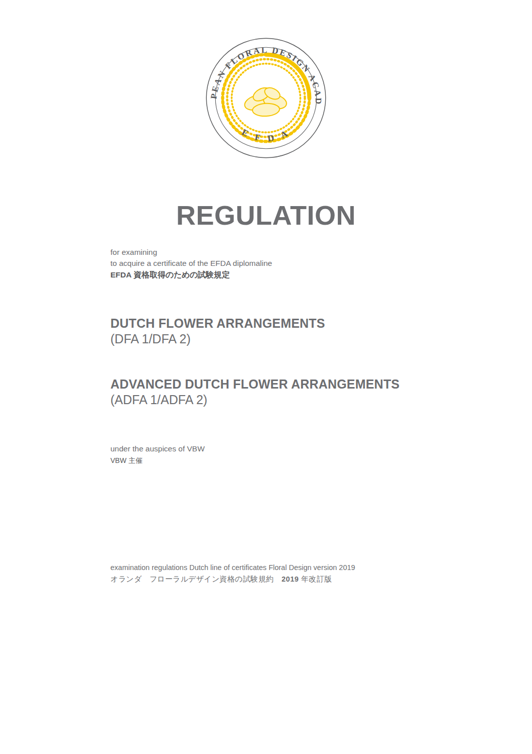EUROPEAN FLORAL DESIGN ACADEMY E F D A
REGULATION
for examining
to acquire a certificate of the EFDA diplomaline
EFDA 資格取得のための試験規定
DUTCH FLOWER ARRANGEMENTS
(DFA 1/DFA 2)
ADVANCED DUTCH FLOWER ARRANGEMENTS
(ADFA 1/ADFA 2)
under the auspices of VBW
VBW 主催
examination regulations Dutch line of certificates Floral Design version 2019
オランダ　フローラルデザイン資格の試験規約　2019 年改訂版